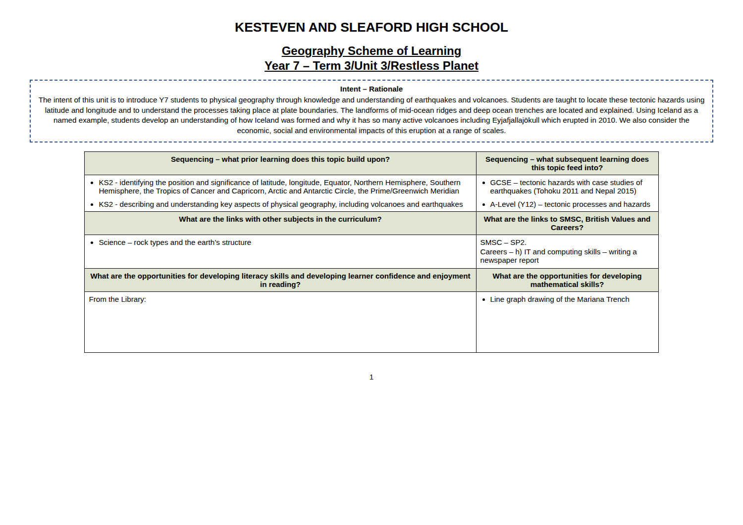KESTEVEN AND SLEAFORD HIGH SCHOOL
Geography Scheme of Learning
Year 7 – Term 3/Unit 3/Restless Planet
Intent – Rationale
The intent of this unit is to introduce Y7 students to physical geography through knowledge and understanding of earthquakes and volcanoes. Students are taught to locate these tectonic hazards using latitude and longitude and to understand the processes taking place at plate boundaries. The landforms of mid-ocean ridges and deep ocean trenches are located and explained. Using Iceland as a named example, students develop an understanding of how Iceland was formed and why it has so many active volcanoes including Eyjafjallajökull which erupted in 2010. We also consider the economic, social and environmental impacts of this eruption at a range of scales.
| Sequencing – what prior learning does this topic build upon? | Sequencing – what subsequent learning does this topic feed into? |
| --- | --- |
| KS2 - identifying the position and significance of latitude, longitude, Equator, Northern Hemisphere, Southern Hemisphere, the Tropics of Cancer and Capricorn, Arctic and Antarctic Circle, the Prime/Greenwich Meridian KS2 - describing and understanding key aspects of physical geography, including volcanoes and earthquakes | GCSE – tectonic hazards with case studies of earthquakes (Tohoku 2011 and Nepal 2015) A-Level (Y12) – tectonic processes and hazards |
| What are the links with other subjects in the curriculum? | What are the links to SMSC, British Values and Careers? |
| Science – rock types and the earth’s structure | SMSC – SP2. Careers – h) IT and computing skills – writing a newspaper report |
| What are the opportunities for developing literacy skills and developing learner confidence and enjoyment in reading? | What are the opportunities for developing mathematical skills? |
| From the Library: | Line graph drawing of the Mariana Trench |
1